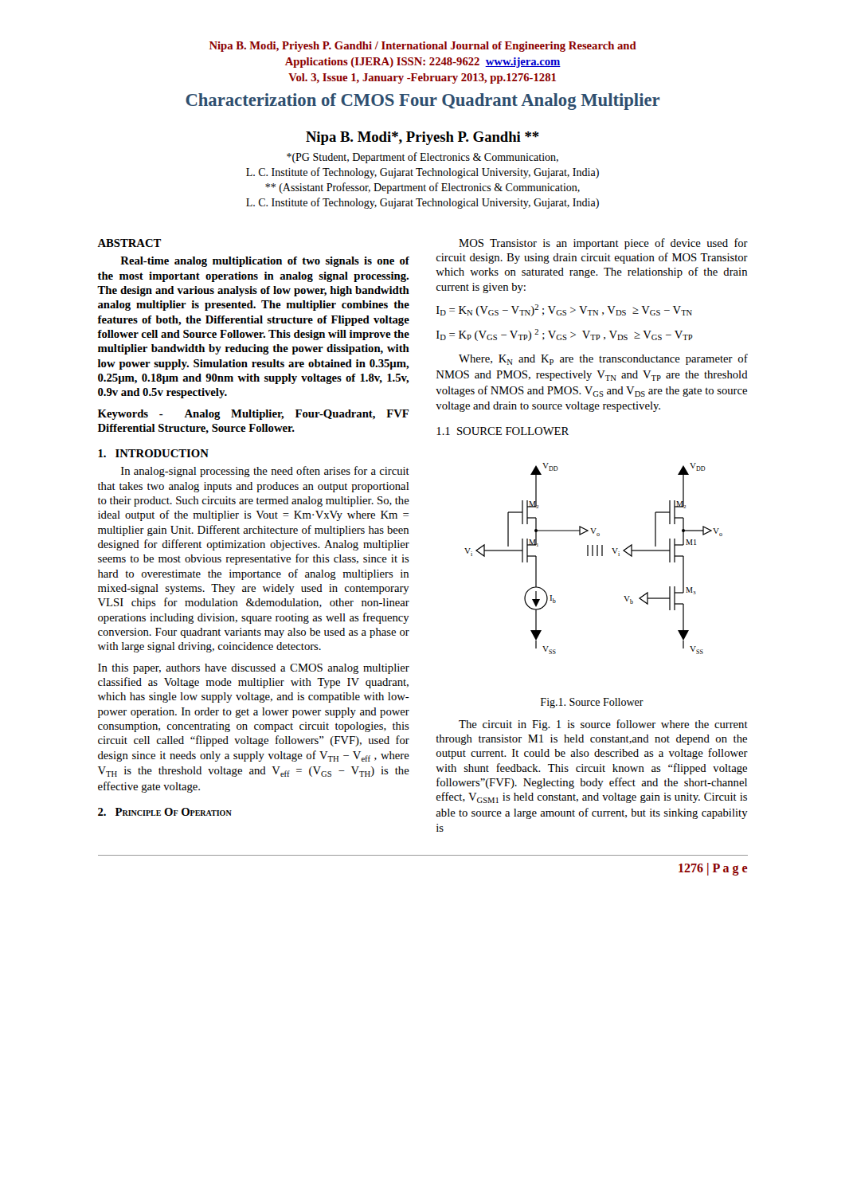Nipa B. Modi, Priyesh P. Gandhi / International Journal of Engineering Research and
Applications (IJERA) ISSN: 2248-9622 www.ijera.com
Vol. 3, Issue 1, January -February 2013, pp.1276-1281
Characterization of CMOS Four Quadrant Analog Multiplier
Nipa B. Modi*, Priyesh P. Gandhi **
*(PG Student, Department of Electronics & Communication,
L. C. Institute of Technology, Gujarat Technological University, Gujarat, India)
** (Assistant Professor, Department of Electronics & Communication,
L. C. Institute of Technology, Gujarat Technological University, Gujarat, India)
ABSTRACT
Real-time analog multiplication of two signals is one of the most important operations in analog signal processing. The design and various analysis of low power, high bandwidth analog multiplier is presented. The multiplier combines the features of both, the Differential structure of Flipped voltage follower cell and Source Follower. This design will improve the multiplier bandwidth by reducing the power dissipation, with low power supply. Simulation results are obtained in 0.35µm, 0.25µm, 0.18µm and 90nm with supply voltages of 1.8v, 1.5v, 0.9v and 0.5v respectively.
Keywords - Analog Multiplier, Four-Quadrant, FVF Differential Structure, Source Follower.
1. INTRODUCTION
In analog-signal processing the need often arises for a circuit that takes two analog inputs and produces an output proportional to their product. Such circuits are termed analog multiplier. So, the ideal output of the multiplier is Vout = Km·VxVy where Km = multiplier gain Unit. Different architecture of multipliers has been designed for different optimization objectives. Analog multiplier seems to be most obvious representative for this class, since it is hard to overestimate the importance of analog multipliers in mixed-signal systems. They are widely used in contemporary VLSI chips for modulation &demodulation, other non-linear operations including division, square rooting as well as frequency conversion. Four quadrant variants may also be used as a phase or with large signal driving, coincidence detectors.
In this paper, authors have discussed a CMOS analog multiplier classified as Voltage mode multiplier with Type IV quadrant, which has single low supply voltage, and is compatible with low-power operation. In order to get a lower power supply and power consumption, concentrating on compact circuit topologies, this circuit cell called “flipped voltage followers” (FVF), used for design since it needs only a supply voltage of VTH − Veff , where VTH is the threshold voltage and Veff = (VGS − VTH) is the effective gate voltage.
2. Principle Of Operation
MOS Transistor is an important piece of device used for circuit design. By using drain circuit equation of MOS Transistor which works on saturated range. The relationship of the drain current is given by:
ID = KN (VGS − VTN)2 ; VGS > VTN , VDS ≥ VGS − VTN
ID = KP (VGS − VTP) 2 ; VGS > VTP , VDS ≥ VGS − VTP
Where, KN and KP are the transconductance parameter of NMOS and PMOS, respectively VTN and VTP are the threshold voltages of NMOS and PMOS. VGS and VDS are the gate to source voltage and drain to source voltage respectively.
1.1 SOURCE FOLLOWER
VDD M2 Vo M1 Vi Ib VSS VDD M2 Vo M1 Vi M3 Vb VSS
Fig.1. Source Follower
The circuit in Fig. 1 is source follower where the current through transistor M1 is held constant,and not depend on the output current. It could be also described as a voltage follower with shunt feedback. This circuit known as “flipped voltage followers”(FVF). Neglecting body effect and the short-channel effect, VGSM1 is held constant, and voltage gain is unity. Circuit is able to source a large amount of current, but its sinking capability is
1276 | P a g e